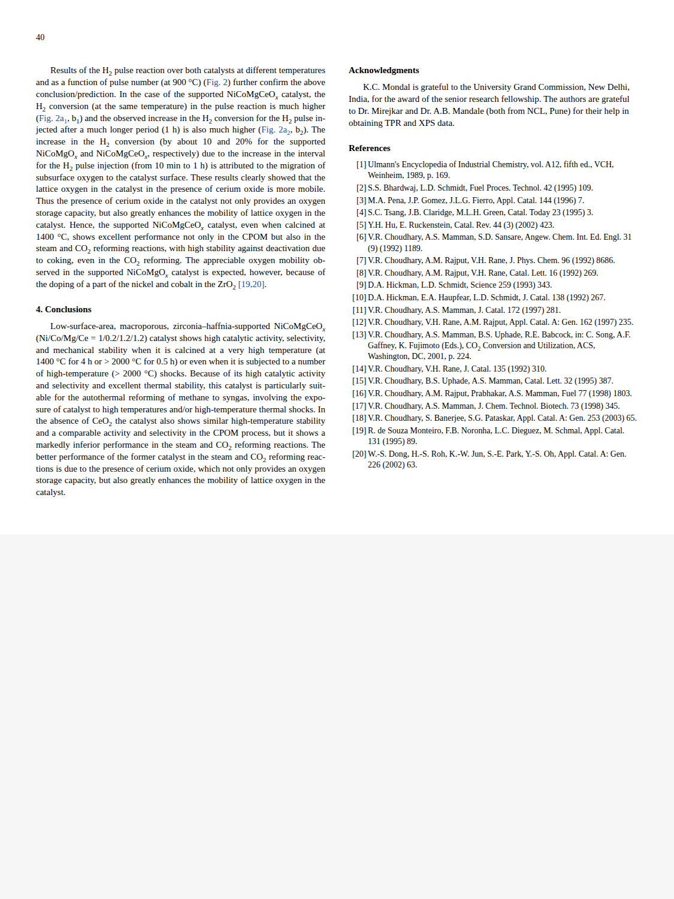40
Results of the H2 pulse reaction over both catalysts at different temperatures and as a function of pulse number (at 900 °C) (Fig. 2) further confirm the above conclusion/prediction. In the case of the supported NiCoMgCeOx catalyst, the H2 conversion (at the same temperature) in the pulse reaction is much higher (Fig. 2a1, b1) and the observed increase in the H2 conversion for the H2 pulse injected after a much longer period (1 h) is also much higher (Fig. 2a2, b2). The increase in the H2 conversion (by about 10 and 20% for the supported NiCoMgOx and NiCoMgCeOx, respectively) due to the increase in the interval for the H2 pulse injection (from 10 min to 1 h) is attributed to the migration of subsurface oxygen to the catalyst surface. These results clearly showed that the lattice oxygen in the catalyst in the presence of cerium oxide is more mobile. Thus the presence of cerium oxide in the catalyst not only provides an oxygen storage capacity, but also greatly enhances the mobility of lattice oxygen in the catalyst. Hence, the supported NiCoMgCeOx catalyst, even when calcined at 1400 °C, shows excellent performance not only in the CPOM but also in the steam and CO2 reforming reactions, with high stability against deactivation due to coking, even in the CO2 reforming. The appreciable oxygen mobility observed in the supported NiCoMgOx catalyst is expected, however, because of the doping of a part of the nickel and cobalt in the ZrO2 [19,20].
4. Conclusions
Low-surface-area, macroporous, zirconia–haffnia-supported NiCoMgCeOx (Ni/Co/Mg/Ce = 1/0.2/1.2/1.2) catalyst shows high catalytic activity, selectivity, and mechanical stability when it is calcined at a very high temperature (at 1400 °C for 4 h or > 2000 °C for 0.5 h) or even when it is subjected to a number of high-temperature (> 2000 °C) shocks. Because of its high catalytic activity and selectivity and excellent thermal stability, this catalyst is particularly suitable for the autothermal reforming of methane to syngas, involving the exposure of catalyst to high temperatures and/or high-temperature thermal shocks. In the absence of CeO2 the catalyst also shows similar high-temperature stability and a comparable activity and selectivity in the CPOM process, but it shows a markedly inferior performance in the steam and CO2 reforming reactions. The better performance of the former catalyst in the steam and CO2 reforming reactions is due to the presence of cerium oxide, which not only provides an oxygen storage capacity, but also greatly enhances the mobility of lattice oxygen in the catalyst.
Acknowledgments
K.C. Mondal is grateful to the University Grand Commission, New Delhi, India, for the award of the senior research fellowship. The authors are grateful to Dr. Mirejkar and Dr. A.B. Mandale (both from NCL, Pune) for their help in obtaining TPR and XPS data.
References
[1] Ulmann's Encyclopedia of Industrial Chemistry, vol. A12, fifth ed., VCH, Weinheim, 1989, p. 169.
[2] S.S. Bhardwaj, L.D. Schmidt, Fuel Proces. Technol. 42 (1995) 109.
[3] M.A. Pena, J.P. Gomez, J.L.G. Fierro, Appl. Catal. 144 (1996) 7.
[4] S.C. Tsang, J.B. Claridge, M.L.H. Green, Catal. Today 23 (1995) 3.
[5] Y.H. Hu, E. Ruckenstein, Catal. Rev. 44 (3) (2002) 423.
[6] V.R. Choudhary, A.S. Mamman, S.D. Sansare, Angew. Chem. Int. Ed. Engl. 31 (9) (1992) 1189.
[7] V.R. Choudhary, A.M. Rajput, V.H. Rane, J. Phys. Chem. 96 (1992) 8686.
[8] V.R. Choudhary, A.M. Rajput, V.H. Rane, Catal. Lett. 16 (1992) 269.
[9] D.A. Hickman, L.D. Schmidt, Science 259 (1993) 343.
[10] D.A. Hickman, E.A. Haupfear, L.D. Schmidt, J. Catal. 138 (1992) 267.
[11] V.R. Choudhary, A.S. Mamman, J. Catal. 172 (1997) 281.
[12] V.R. Choudhary, V.H. Rane, A.M. Rajput, Appl. Catal. A: Gen. 162 (1997) 235.
[13] V.R. Choudhary, A.S. Mamman, B.S. Uphade, R.E. Babcock, in: C. Song, A.F. Gaffney, K. Fujimoto (Eds.), CO2 Conversion and Utilization, ACS, Washington, DC, 2001, p. 224.
[14] V.R. Choudhary, V.H. Rane, J. Catal. 135 (1992) 310.
[15] V.R. Choudhary, B.S. Uphade, A.S. Mamman, Catal. Lett. 32 (1995) 387.
[16] V.R. Choudhary, A.M. Rajput, Prabhakar, A.S. Mamman, Fuel 77 (1998) 1803.
[17] V.R. Choudhary, A.S. Mamman, J. Chem. Technol. Biotech. 73 (1998) 345.
[18] V.R. Choudhary, S. Banerjee, S.G. Pataskar, Appl. Catal. A: Gen. 253 (2003) 65.
[19] R. de Souza Monteiro, F.B. Noronha, L.C. Dieguez, M. Schmal, Appl. Catal. 131 (1995) 89.
[20] W.-S. Dong, H.-S. Roh, K.-W. Jun, S.-E. Park, Y.-S. Oh, Appl. Catal. A: Gen. 226 (2002) 63.